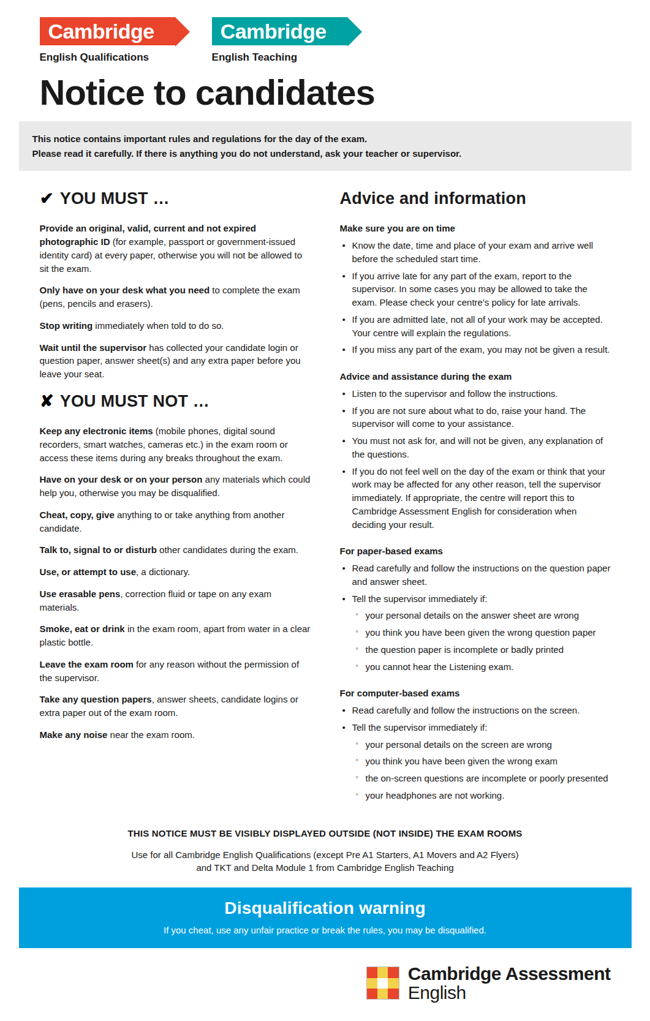Cambridge English Qualifications
Cambridge English Teaching
Notice to candidates
This notice contains important rules and regulations for the day of the exam.
Please read it carefully. If there is anything you do not understand, ask your teacher or supervisor.
✔YOU MUST …
Provide an original, valid, current and not expired photographic ID (for example, passport or government-issued identity card) at every paper, otherwise you will not be allowed to sit the exam.
Only have on your desk what you need to complete the exam (pens, pencils and erasers).
Stop writing immediately when told to do so.
Wait until the supervisor has collected your candidate login or question paper, answer sheet(s) and any extra paper before you leave your seat.
✘YOU MUST NOT …
Keep any electronic items (mobile phones, digital sound recorders, smart watches, cameras etc.) in the exam room or access these items during any breaks throughout the exam.
Have on your desk or on your person any materials which could help you, otherwise you may be disqualified.
Cheat, copy, give anything to or take anything from another candidate.
Talk to, signal to or disturb other candidates during the exam.
Use, or attempt to use, a dictionary.
Use erasable pens, correction fluid or tape on any exam materials.
Smoke, eat or drink in the exam room, apart from water in a clear plastic bottle.
Leave the exam room for any reason without the permission of the supervisor.
Take any question papers, answer sheets, candidate logins or extra paper out of the exam room.
Make any noise near the exam room.
Advice and information
Make sure you are on time
Know the date, time and place of your exam and arrive well before the scheduled start time.
If you arrive late for any part of the exam, report to the supervisor. In some cases you may be allowed to take the exam. Please check your centre's policy for late arrivals.
If you are admitted late, not all of your work may be accepted. Your centre will explain the regulations.
If you miss any part of the exam, you may not be given a result.
Advice and assistance during the exam
Listen to the supervisor and follow the instructions.
If you are not sure about what to do, raise your hand. The supervisor will come to your assistance.
You must not ask for, and will not be given, any explanation of the questions.
If you do not feel well on the day of the exam or think that your work may be affected for any other reason, tell the supervisor immediately. If appropriate, the centre will report this to Cambridge Assessment English for consideration when deciding your result.
For paper-based exams
Read carefully and follow the instructions on the question paper and answer sheet.
Tell the supervisor immediately if:
your personal details on the answer sheet are wrong
you think you have been given the wrong question paper
the question paper is incomplete or badly printed
you cannot hear the Listening exam.
For computer-based exams
Read carefully and follow the instructions on the screen.
Tell the supervisor immediately if:
your personal details on the screen are wrong
you think you have been given the wrong exam
the on-screen questions are incomplete or poorly presented
your headphones are not working.
THIS NOTICE MUST BE VISIBLY DISPLAYED OUTSIDE (NOT INSIDE) THE EXAM ROOMS
Use for all Cambridge English Qualifications (except Pre A1 Starters, A1 Movers and A2 Flyers)
and TKT and Delta Module 1 from Cambridge English Teaching
Disqualification warning
If you cheat, use any unfair practice or break the rules, you may be disqualified.
Cambridge Assessment
English